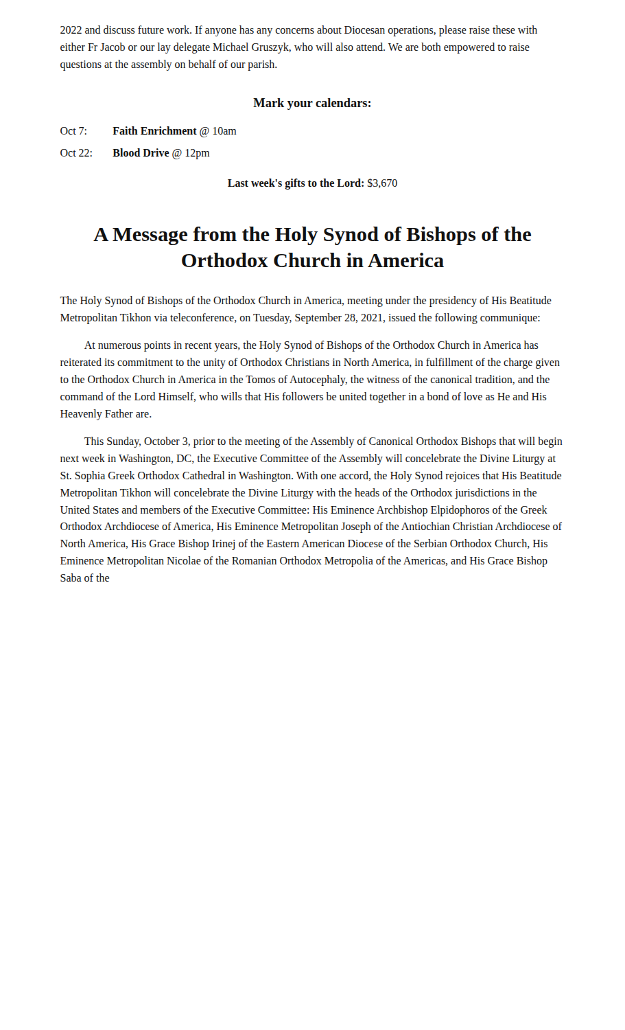2022 and discuss future work. If anyone has any concerns about Diocesan operations, please raise these with either Fr Jacob or our lay delegate Michael Gruszyk, who will also attend. We are both empowered to raise questions at the assembly on behalf of our parish.
Mark your calendars:
Oct 7:
Faith Enrichment @ 10am
Oct 22:
Blood Drive @ 12pm
Last week's gifts to the Lord: $3,670
A Message from the Holy Synod of Bishops of the Orthodox Church in America
The Holy Synod of Bishops of the Orthodox Church in America, meeting under the presidency of His Beatitude Metropolitan Tikhon via teleconference, on Tuesday, September 28, 2021, issued the following communique:
At numerous points in recent years, the Holy Synod of Bishops of the Orthodox Church in America has reiterated its commitment to the unity of Orthodox Christians in North America, in fulfillment of the charge given to the Orthodox Church in America in the Tomos of Autocephaly, the witness of the canonical tradition, and the command of the Lord Himself, who wills that His followers be united together in a bond of love as He and His Heavenly Father are.
This Sunday, October 3, prior to the meeting of the Assembly of Canonical Orthodox Bishops that will begin next week in Washington, DC, the Executive Committee of the Assembly will concelebrate the Divine Liturgy at St. Sophia Greek Orthodox Cathedral in Washington. With one accord, the Holy Synod rejoices that His Beatitude Metropolitan Tikhon will concelebrate the Divine Liturgy with the heads of the Orthodox jurisdictions in the United States and members of the Executive Committee: His Eminence Archbishop Elpidophoros of the Greek Orthodox Archdiocese of America, His Eminence Metropolitan Joseph of the Antiochian Christian Archdiocese of North America, His Grace Bishop Irinej of the Eastern American Diocese of the Serbian Orthodox Church, His Eminence Metropolitan Nicolae of the Romanian Orthodox Metropolia of the Americas, and His Grace Bishop Saba of the